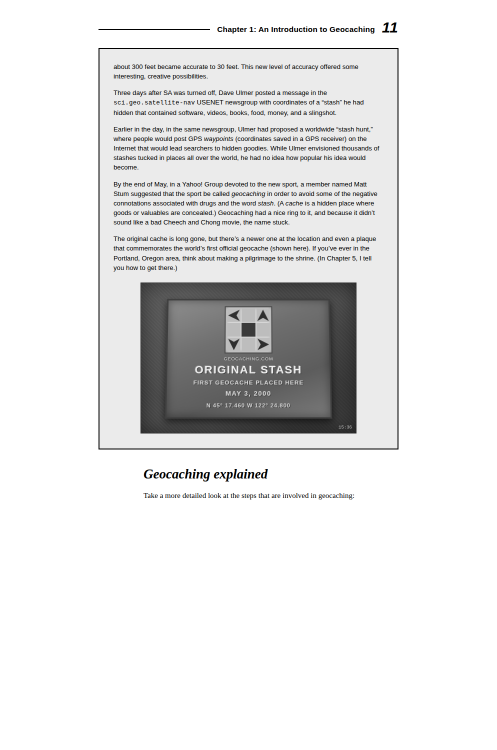Chapter 1: An Introduction to Geocaching
11
about 300 feet became accurate to 30 feet. This new level of accuracy offered some interesting, creative possibilities.
Three days after SA was turned off, Dave Ulmer posted a message in the sci.geo.satellite-nav USENET newsgroup with coordinates of a “stash” he had hidden that contained software, videos, books, food, money, and a slingshot.
Earlier in the day, in the same newsgroup, Ulmer had proposed a worldwide “stash hunt,” where people would post GPS waypoints (coordinates saved in a GPS receiver) on the Internet that would lead searchers to hidden goodies. While Ulmer envisioned thousands of stashes tucked in places all over the world, he had no idea how popular his idea would become.
By the end of May, in a Yahoo! Group devoted to the new sport, a member named Matt Stum suggested that the sport be called geocaching in order to avoid some of the negative connotations associated with drugs and the word stash. (A cache is a hidden place where goods or valuables are concealed.) Geocaching had a nice ring to it, and because it didn’t sound like a bad Cheech and Chong movie, the name stuck.
The original cache is long gone, but there’s a newer one at the location and even a plaque that commemorates the world’s first official geocache (shown here). If you’ve ever in the Portland, Oregon area, think about making a pilgrimage to the shrine. (In Chapter 5, I tell you how to get there.)
GEOCACHING.COM
ORIGINAL STASH
FIRST GEOCACHE PLACED HERE
MAY 3, 2000
N 45° 17.460 W 122° 24.800
15:36
Geocaching explained
Take a more detailed look at the steps that are involved in geocaching: